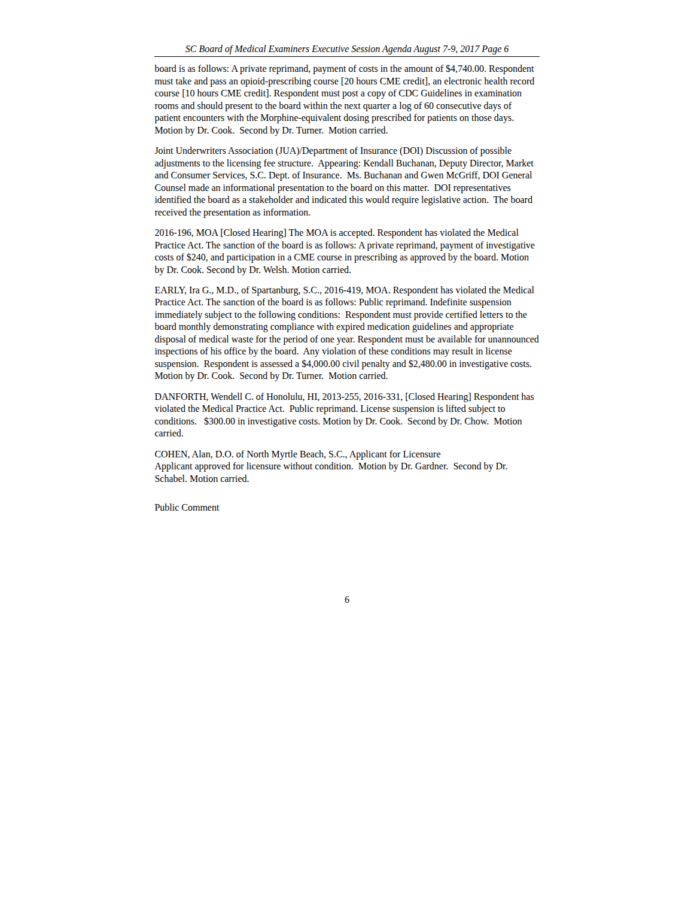SC Board of Medical Examiners Executive Session Agenda August 7-9, 2017 Page 6
board is as follows: A private reprimand, payment of costs in the amount of $4,740.00. Respondent must take and pass an opioid-prescribing course [20 hours CME credit], an electronic health record course [10 hours CME credit]. Respondent must post a copy of CDC Guidelines in examination rooms and should present to the board within the next quarter a log of 60 consecutive days of patient encounters with the Morphine-equivalent dosing prescribed for patients on those days. Motion by Dr. Cook. Second by Dr. Turner. Motion carried.
Joint Underwriters Association (JUA)/Department of Insurance (DOI) Discussion of possible adjustments to the licensing fee structure. Appearing: Kendall Buchanan, Deputy Director, Market and Consumer Services, S.C. Dept. of Insurance. Ms. Buchanan and Gwen McGriff, DOI General Counsel made an informational presentation to the board on this matter. DOI representatives identified the board as a stakeholder and indicated this would require legislative action. The board received the presentation as information.
2016-196, MOA [Closed Hearing] The MOA is accepted. Respondent has violated the Medical Practice Act. The sanction of the board is as follows: A private reprimand, payment of investigative costs of $240, and participation in a CME course in prescribing as approved by the board. Motion by Dr. Cook. Second by Dr. Welsh. Motion carried.
EARLY, Ira G., M.D., of Spartanburg, S.C., 2016-419, MOA. Respondent has violated the Medical Practice Act. The sanction of the board is as follows: Public reprimand. Indefinite suspension immediately subject to the following conditions: Respondent must provide certified letters to the board monthly demonstrating compliance with expired medication guidelines and appropriate disposal of medical waste for the period of one year. Respondent must be available for unannounced inspections of his office by the board. Any violation of these conditions may result in license suspension. Respondent is assessed a $4,000.00 civil penalty and $2,480.00 in investigative costs.
Motion by Dr. Cook. Second by Dr. Turner. Motion carried.
DANFORTH, Wendell C. of Honolulu, HI, 2013-255, 2016-331, [Closed Hearing] Respondent has violated the Medical Practice Act. Public reprimand. License suspension is lifted subject to conditions. $300.00 in investigative costs. Motion by Dr. Cook. Second by Dr. Chow. Motion carried.
COHEN, Alan, D.O. of North Myrtle Beach, S.C., Applicant for Licensure
Applicant approved for licensure without condition. Motion by Dr. Gardner. Second by Dr. Schabel. Motion carried.
Public Comment
6